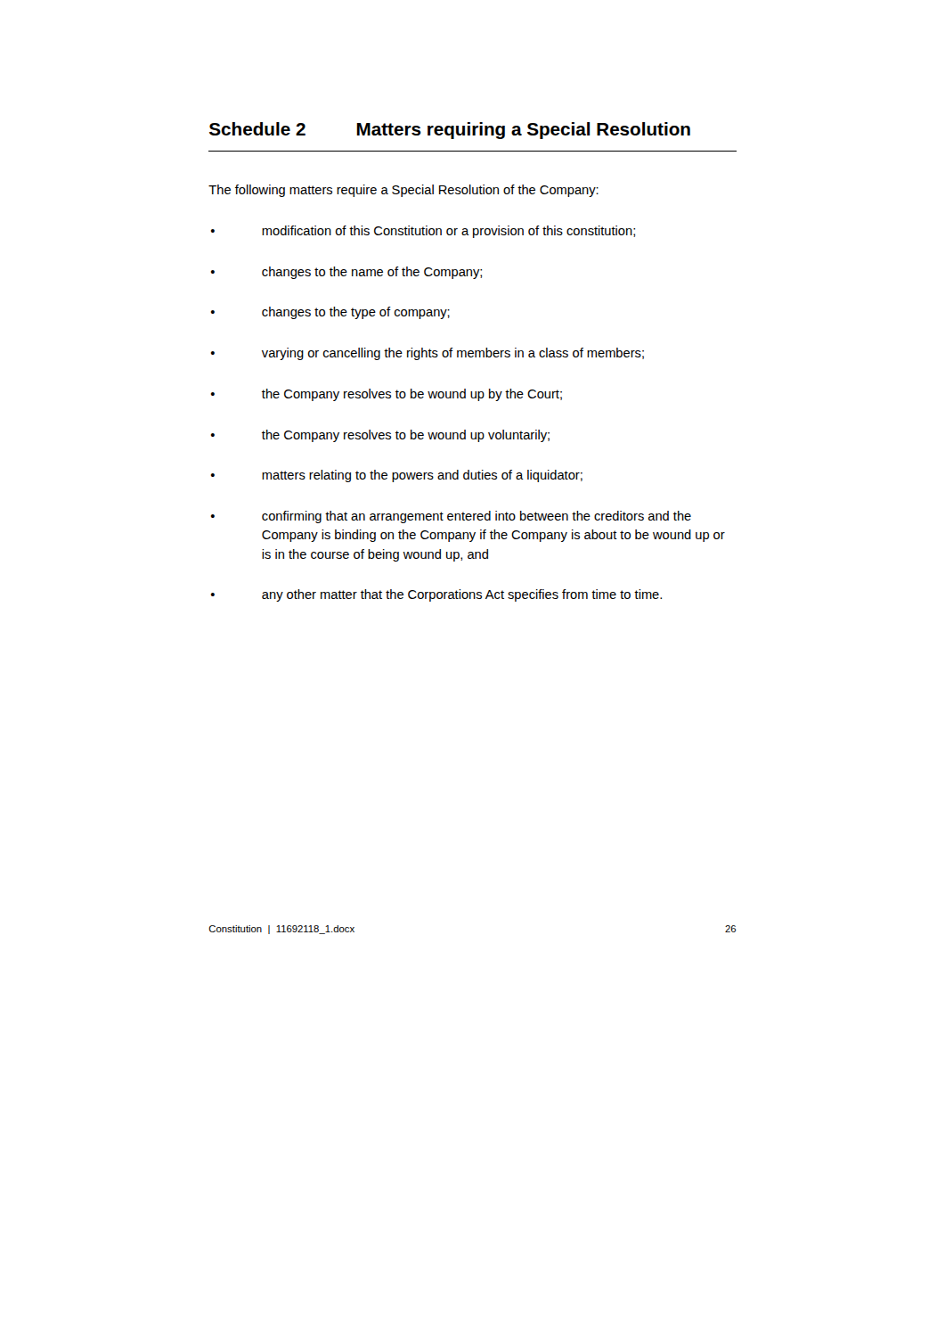Schedule 2 Matters requiring a Special Resolution
The following matters require a Special Resolution of the Company:
modification of this Constitution or a provision of this constitution;
changes to the name of the Company;
changes to the type of company;
varying or cancelling the rights of members in a class of members;
the Company resolves to be wound up by the Court;
the Company resolves to be wound up voluntarily;
matters relating to the powers and duties of a liquidator;
confirming that an arrangement entered into between the creditors and the Company is binding on the Company if the Company is about to be wound up or is in the course of being wound up, and
any other matter that the Corporations Act specifies from time to time.
Constitution | 11692118_1.docx 26